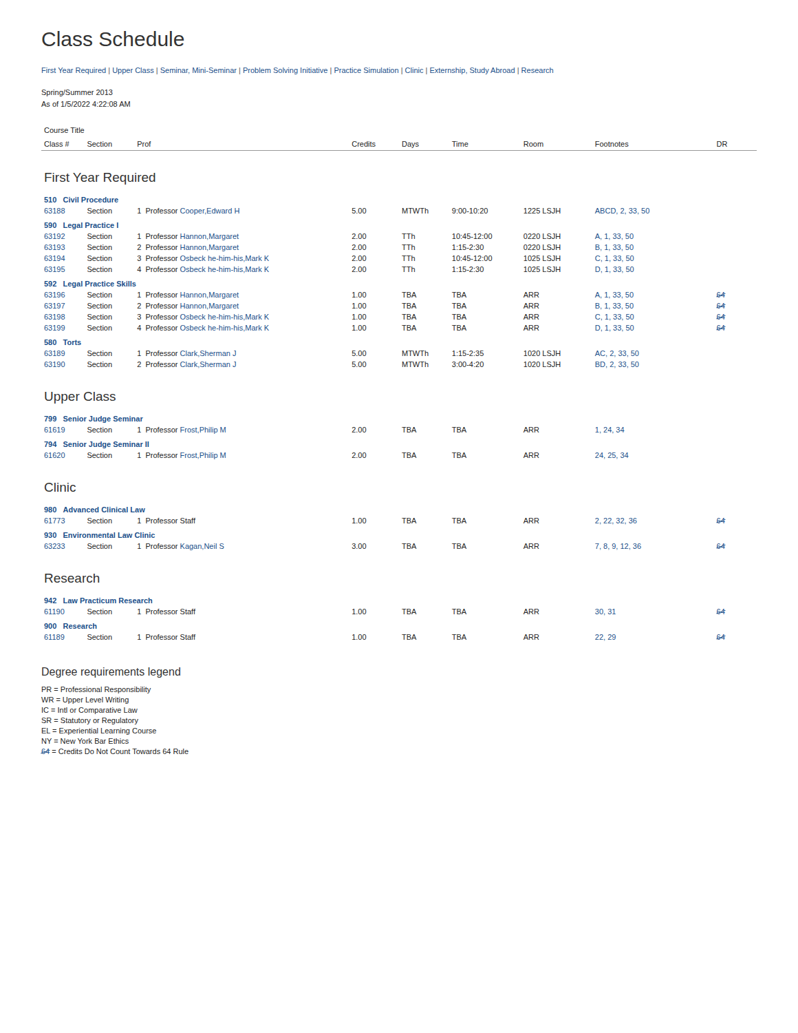Class Schedule
First Year Required | Upper Class | Seminar, Mini-Seminar | Problem Solving Initiative | Practice Simulation | Clinic | Externship, Study Abroad | Research
Spring/Summer 2013
As of 1/5/2022 4:22:08 AM
| Course Title |
| --- |
| Class # | Section | Prof | Credits | Days | Time | Room | Footnotes | DR |
| First Year Required |
| 510 Civil Procedure |
| 63188 | Section | 1 Professor Cooper,Edward H | 5.00 | MTWTh | 9:00-10:20 | 1225 LSJH | ABCD, 2, 33, 50 | |
| 590 Legal Practice I |
| 63192 | Section | 1 Professor Hannon,Margaret | 2.00 | TTh | 10:45-12:00 | 0220 LSJH | A, 1, 33, 50 | |
| 63193 | Section | 2 Professor Hannon,Margaret | 2.00 | TTh | 1:15-2:30 | 0220 LSJH | B, 1, 33, 50 | |
| 63194 | Section | 3 Professor Osbeck he-him-his,Mark K | 2.00 | TTh | 10:45-12:00 | 1025 LSJH | C, 1, 33, 50 | |
| 63195 | Section | 4 Professor Osbeck he-him-his,Mark K | 2.00 | TTh | 1:15-2:30 | 1025 LSJH | D, 1, 33, 50 | |
| 592 Legal Practice Skills |
| 63196 | Section | 1 Professor Hannon,Margaret | 1.00 | TBA | TBA | ARR | A, 1, 33, 50 | 64 |
| 63197 | Section | 2 Professor Hannon,Margaret | 1.00 | TBA | TBA | ARR | B, 1, 33, 50 | 64 |
| 63198 | Section | 3 Professor Osbeck he-him-his,Mark K | 1.00 | TBA | TBA | ARR | C, 1, 33, 50 | 64 |
| 63199 | Section | 4 Professor Osbeck he-him-his,Mark K | 1.00 | TBA | TBA | ARR | D, 1, 33, 50 | 64 |
| 580 Torts |
| 63189 | Section | 1 Professor Clark,Sherman J | 5.00 | MTWTh | 1:15-2:35 | 1020 LSJH | AC, 2, 33, 50 | |
| 63190 | Section | 2 Professor Clark,Sherman J | 5.00 | MTWTh | 3:00-4:20 | 1020 LSJH | BD, 2, 33, 50 | |
| Upper Class |
| 799 Senior Judge Seminar |
| 61619 | Section | 1 Professor Frost,Philip M | 2.00 | TBA | TBA | ARR | 1, 24, 34 | |
| 794 Senior Judge Seminar II |
| 61620 | Section | 1 Professor Frost,Philip M | 2.00 | TBA | TBA | ARR | 24, 25, 34 | |
| Clinic |
| 980 Advanced Clinical Law |
| 61773 | Section | 1 Professor Staff | 1.00 | TBA | TBA | ARR | 2, 22, 32, 36 | 64 |
| 930 Environmental Law Clinic |
| 63233 | Section | 1 Professor Kagan,Neil S | 3.00 | TBA | TBA | ARR | 7, 8, 9, 12, 36 | 64 |
| Research |
| 942 Law Practicum Research |
| 61190 | Section | 1 Professor Staff | 1.00 | TBA | TBA | ARR | 30, 31 | 64 |
| 900 Research |
| 61189 | Section | 1 Professor Staff | 1.00 | TBA | TBA | ARR | 22, 29 | 64 |
Degree requirements legend
PR = Professional Responsibility
WR = Upper Level Writing
IC = Intl or Comparative Law
SR = Statutory or Regulatory
EL = Experiential Learning Course
NY = New York Bar Ethics
64 = Credits Do Not Count Towards 64 Rule